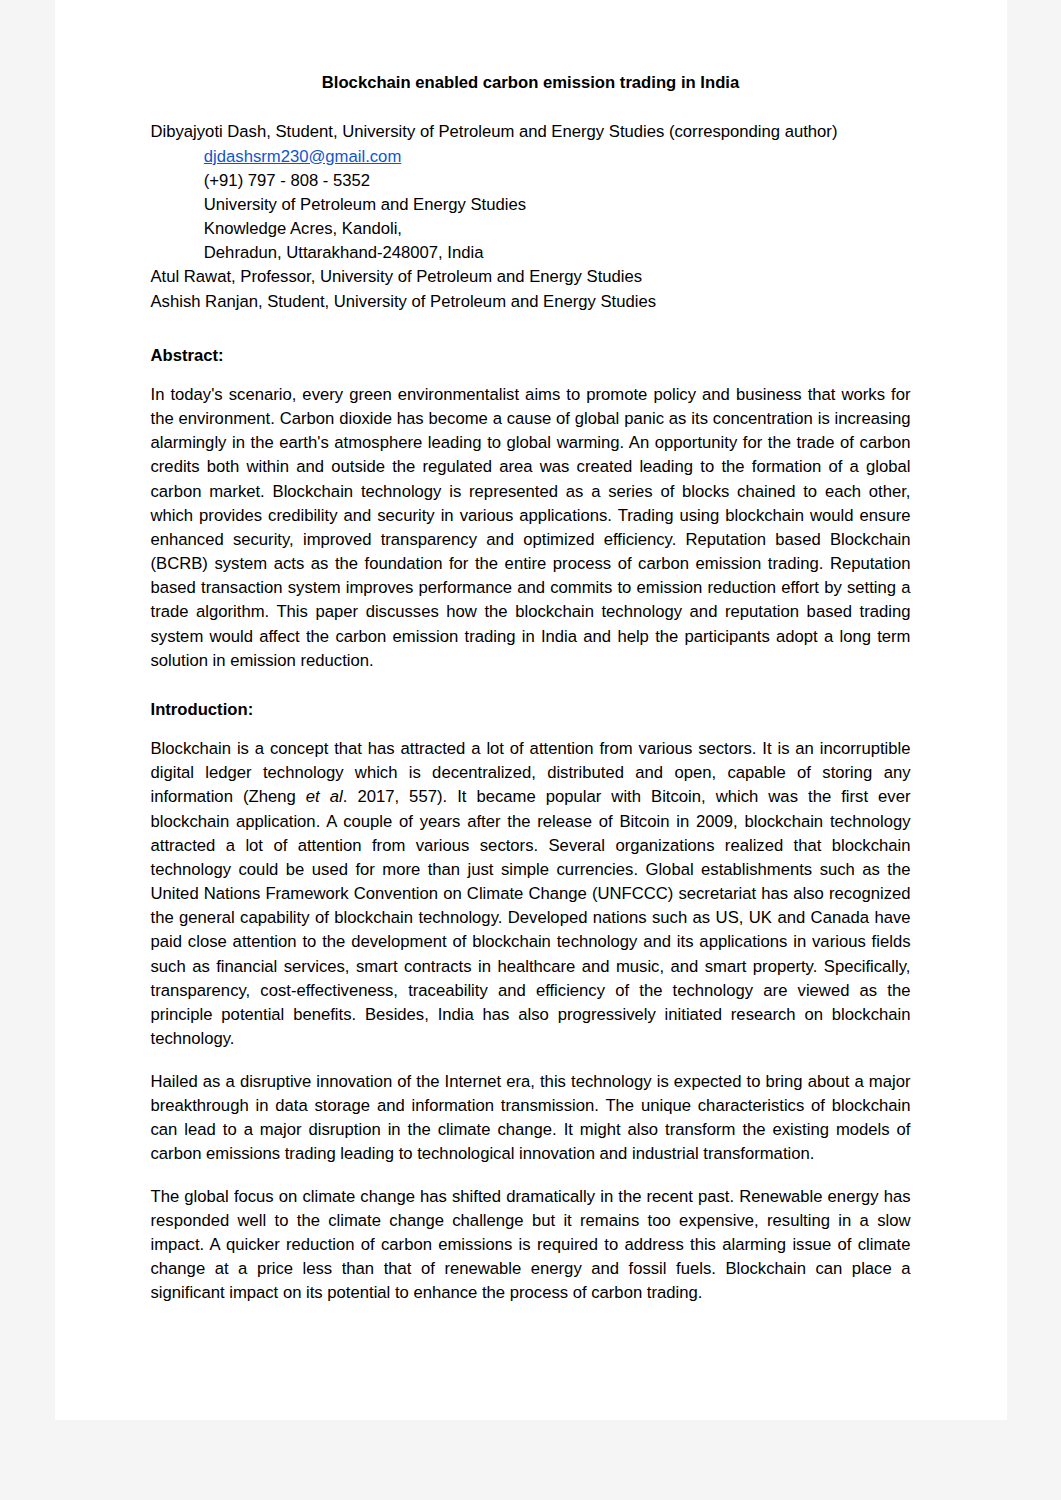Blockchain enabled carbon emission trading in India
Dibyajyoti Dash, Student, University of Petroleum and Energy Studies (corresponding author)
djdashsrm230@gmail.com
(+91) 797 - 808 - 5352
University of Petroleum and Energy Studies
Knowledge Acres, Kandoli,
Dehradun, Uttarakhand-248007, India
Atul Rawat, Professor, University of Petroleum and Energy Studies
Ashish Ranjan, Student, University of Petroleum and Energy Studies
Abstract:
In today's scenario, every green environmentalist aims to promote policy and business that works for the environment. Carbon dioxide has become a cause of global panic as its concentration is increasing alarmingly in the earth's atmosphere leading to global warming. An opportunity for the trade of carbon credits both within and outside the regulated area was created leading to the formation of a global carbon market. Blockchain technology is represented as a series of blocks chained to each other, which provides credibility and security in various applications. Trading using blockchain would ensure enhanced security, improved transparency and optimized efficiency. Reputation based Blockchain (BCRB) system acts as the foundation for the entire process of carbon emission trading. Reputation based transaction system improves performance and commits to emission reduction effort by setting a trade algorithm. This paper discusses how the blockchain technology and reputation based trading system would affect the carbon emission trading in India and help the participants adopt a long term solution in emission reduction.
Introduction:
Blockchain is a concept that has attracted a lot of attention from various sectors. It is an incorruptible digital ledger technology which is decentralized, distributed and open, capable of storing any information (Zheng et al. 2017, 557). It became popular with Bitcoin, which was the first ever blockchain application. A couple of years after the release of Bitcoin in 2009, blockchain technology attracted a lot of attention from various sectors. Several organizations realized that blockchain technology could be used for more than just simple currencies. Global establishments such as the United Nations Framework Convention on Climate Change (UNFCCC) secretariat has also recognized the general capability of blockchain technology. Developed nations such as US, UK and Canada have paid close attention to the development of blockchain technology and its applications in various fields such as financial services, smart contracts in healthcare and music, and smart property. Specifically, transparency, cost-effectiveness, traceability and efficiency of the technology are viewed as the principle potential benefits. Besides, India has also progressively initiated research on blockchain technology.
Hailed as a disruptive innovation of the Internet era, this technology is expected to bring about a major breakthrough in data storage and information transmission. The unique characteristics of blockchain can lead to a major disruption in the climate change. It might also transform the existing models of carbon emissions trading leading to technological innovation and industrial transformation.
The global focus on climate change has shifted dramatically in the recent past. Renewable energy has responded well to the climate change challenge but it remains too expensive, resulting in a slow impact. A quicker reduction of carbon emissions is required to address this alarming issue of climate change at a price less than that of renewable energy and fossil fuels. Blockchain can place a significant impact on its potential to enhance the process of carbon trading.